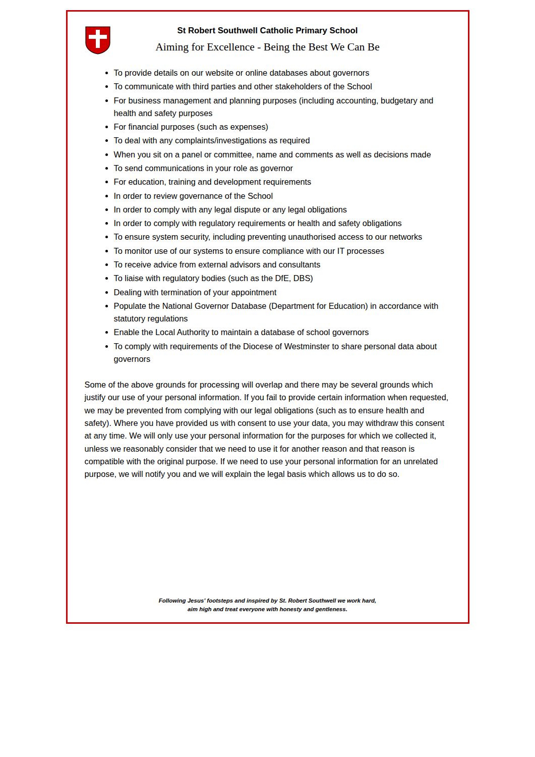St Robert Southwell Catholic Primary School
Aiming for Excellence - Being the Best We Can Be
To provide details on our website or online databases about governors
To communicate with third parties and other stakeholders of the School
For business management and planning purposes (including accounting, budgetary and health and safety purposes
For financial purposes (such as expenses)
To deal with any complaints/investigations as required
When you sit on a panel or committee, name and comments as well as decisions made
To send communications in your role as governor
For education, training and development requirements
In order to review governance of the School
In order to comply with any legal dispute or any legal obligations
In order to comply with regulatory requirements or health and safety obligations
To ensure system security, including preventing unauthorised access to our networks
To monitor use of our systems to ensure compliance with our IT processes
To receive advice from external advisors and consultants
To liaise with regulatory bodies (such as the DfE, DBS)
Dealing with termination of your appointment
Populate the National Governor Database (Department for Education) in accordance with statutory regulations
Enable the Local Authority to maintain a database of school governors
To comply with requirements of the Diocese of Westminster to share personal data about governors
Some of the above grounds for processing will overlap and there may be several grounds which justify our use of your personal information. If you fail to provide certain information when requested, we may be prevented from complying with our legal obligations (such as to ensure health and safety). Where you have provided us with consent to use your data, you may withdraw this consent at any time. We will only use your personal information for the purposes for which we collected it, unless we reasonably consider that we need to use it for another reason and that reason is compatible with the original purpose. If we need to use your personal information for an unrelated purpose, we will notify you and we will explain the legal basis which allows us to do so.
Following Jesus’ footsteps and inspired by St. Robert Southwell we work hard,
aim high and treat everyone with honesty and gentleness.